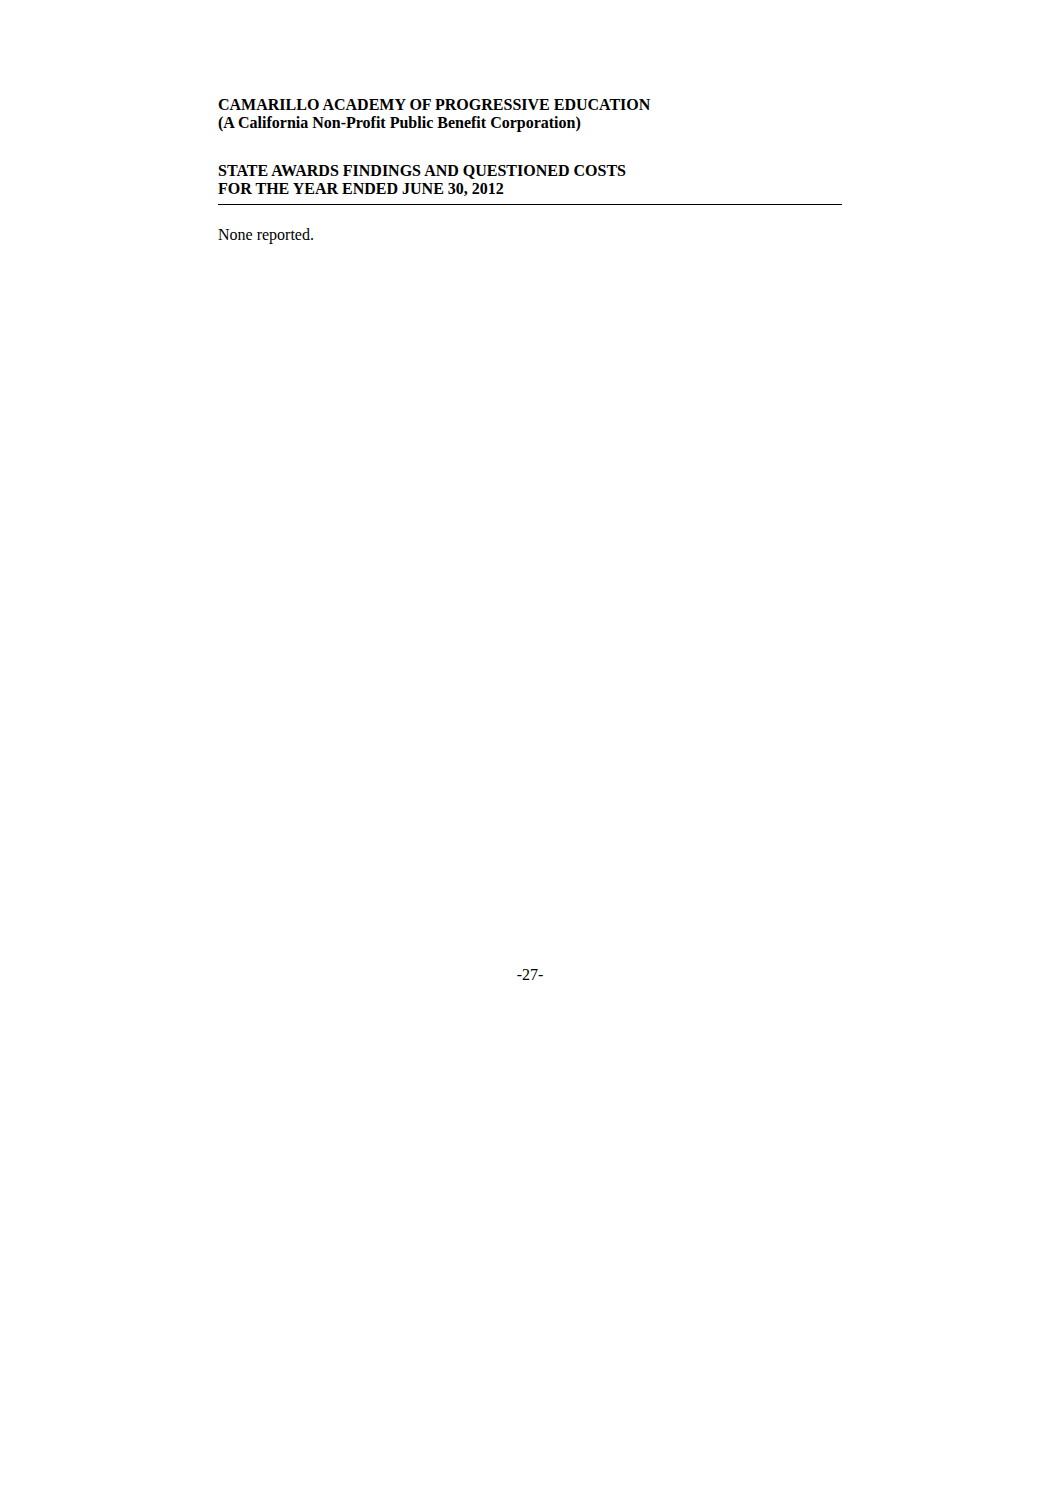CAMARILLO ACADEMY OF PROGRESSIVE EDUCATION
(A California Non-Profit Public Benefit Corporation)
STATE AWARDS FINDINGS AND QUESTIONED COSTS
FOR THE YEAR ENDED JUNE 30, 2012
None reported.
-27-